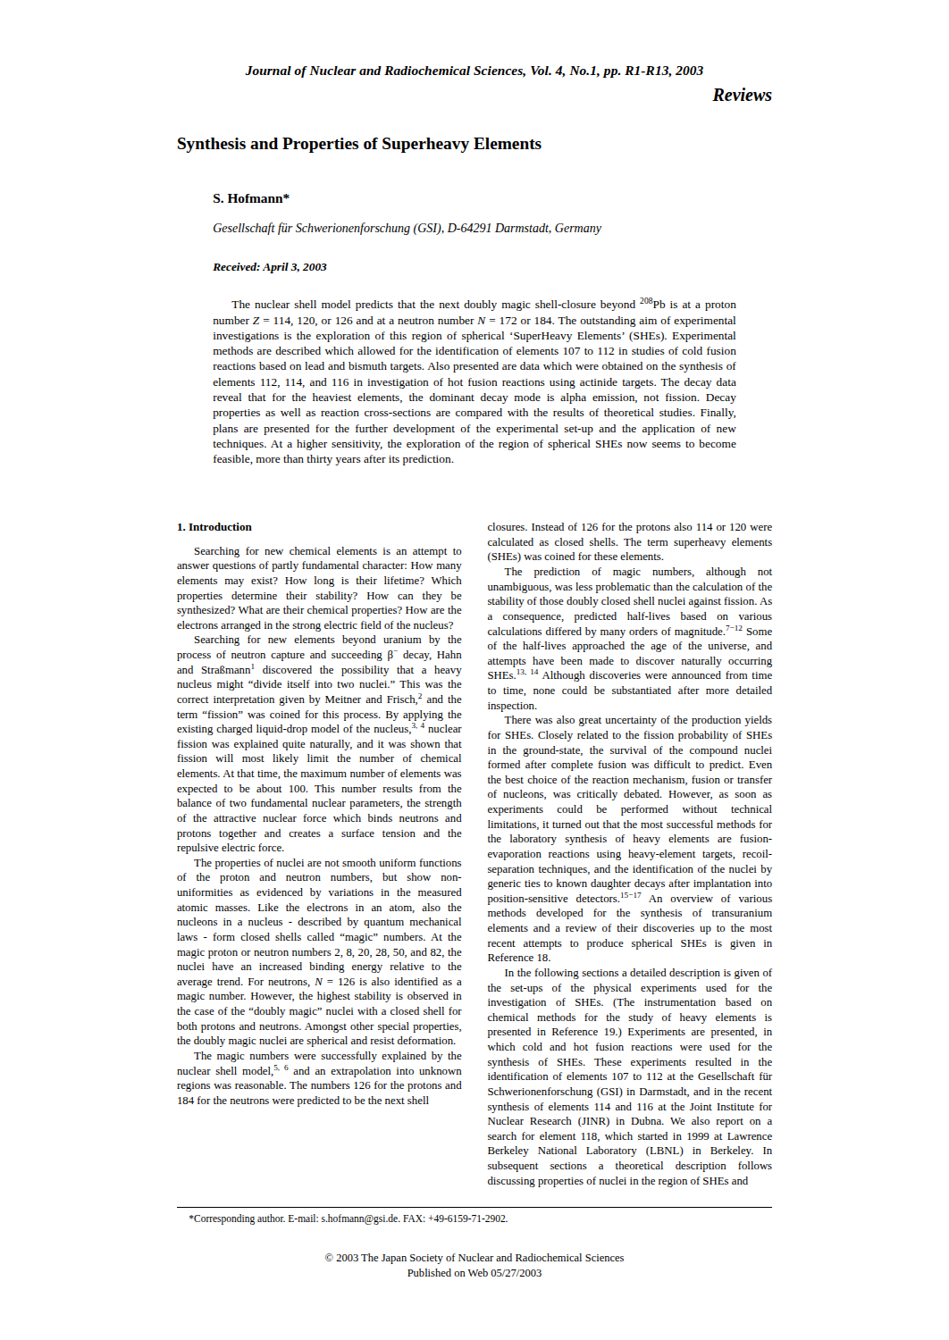Journal of Nuclear and Radiochemical Sciences, Vol. 4, No.1, pp. R1-R13, 2003
Reviews
Synthesis and Properties of Superheavy Elements
S. Hofmann*
Gesellschaft für Schwerionenforschung (GSI), D-64291 Darmstadt, Germany
Received: April 3, 2003
The nuclear shell model predicts that the next doubly magic shell-closure beyond 208Pb is at a proton number Z = 114, 120, or 126 and at a neutron number N = 172 or 184. The outstanding aim of experimental investigations is the exploration of this region of spherical ‘SuperHeavy Elements’ (SHEs). Experimental methods are described which allowed for the identification of elements 107 to 112 in studies of cold fusion reactions based on lead and bismuth targets. Also presented are data which were obtained on the synthesis of elements 112, 114, and 116 in investigation of hot fusion reactions using actinide targets. The decay data reveal that for the heaviest elements, the dominant decay mode is alpha emission, not fission. Decay properties as well as reaction cross-sections are compared with the results of theoretical studies. Finally, plans are presented for the further development of the experimental set-up and the application of new techniques. At a higher sensitivity, the exploration of the region of spherical SHEs now seems to become feasible, more than thirty years after its prediction.
1. Introduction
Searching for new chemical elements is an attempt to answer questions of partly fundamental character: How many elements may exist? How long is their lifetime? Which properties determine their stability? How can they be synthesized? What are their chemical properties? How are the electrons arranged in the strong electric field of the nucleus?
Searching for new elements beyond uranium by the process of neutron capture and succeeding β− decay, Hahn and Straßmann1 discovered the possibility that a heavy nucleus might “divide itself into two nuclei.” This was the correct interpretation given by Meitner and Frisch,2 and the term “fission” was coined for this process. By applying the existing charged liquid-drop model of the nucleus,3, 4 nuclear fission was explained quite naturally, and it was shown that fission will most likely limit the number of chemical elements. At that time, the maximum number of elements was expected to be about 100. This number results from the balance of two fundamental nuclear parameters, the strength of the attractive nuclear force which binds neutrons and protons together and creates a surface tension and the repulsive electric force.
The properties of nuclei are not smooth uniform functions of the proton and neutron numbers, but show non-uniformities as evidenced by variations in the measured atomic masses. Like the electrons in an atom, also the nucleons in a nucleus - described by quantum mechanical laws - form closed shells called “magic” numbers. At the magic proton or neutron numbers 2, 8, 20, 28, 50, and 82, the nuclei have an increased binding energy relative to the average trend. For neutrons, N = 126 is also identified as a magic number. However, the highest stability is observed in the case of the “doubly magic” nuclei with a closed shell for both protons and neutrons. Amongst other special properties, the doubly magic nuclei are spherical and resist deformation.
The magic numbers were successfully explained by the nuclear shell model,5, 6 and an extrapolation into unknown regions was reasonable. The numbers 126 for the protons and 184 for the neutrons were predicted to be the next shell
closures. Instead of 126 for the protons also 114 or 120 were calculated as closed shells. The term superheavy elements (SHEs) was coined for these elements.
The prediction of magic numbers, although not unambiguous, was less problematic than the calculation of the stability of those doubly closed shell nuclei against fission. As a consequence, predicted half-lives based on various calculations differed by many orders of magnitude.7−12 Some of the half-lives approached the age of the universe, and attempts have been made to discover naturally occurring SHEs.13, 14 Although discoveries were announced from time to time, none could be substantiated after more detailed inspection.
There was also great uncertainty of the production yields for SHEs. Closely related to the fission probability of SHEs in the ground-state, the survival of the compound nuclei formed after complete fusion was difficult to predict. Even the best choice of the reaction mechanism, fusion or transfer of nucleons, was critically debated. However, as soon as experiments could be performed without technical limitations, it turned out that the most successful methods for the laboratory synthesis of heavy elements are fusion-evaporation reactions using heavy-element targets, recoil-separation techniques, and the identification of the nuclei by generic ties to known daughter decays after implantation into position-sensitive detectors.15−17 An overview of various methods developed for the synthesis of transuranium elements and a review of their discoveries up to the most recent attempts to produce spherical SHEs is given in Reference 18.
In the following sections a detailed description is given of the set-ups of the physical experiments used for the investigation of SHEs. (The instrumentation based on chemical methods for the study of heavy elements is presented in Reference 19.) Experiments are presented, in which cold and hot fusion reactions were used for the synthesis of SHEs. These experiments resulted in the identification of elements 107 to 112 at the Gesellschaft für Schwerionenforschung (GSI) in Darmstadt, and in the recent synthesis of elements 114 and 116 at the Joint Institute for Nuclear Research (JINR) in Dubna. We also report on a search for element 118, which started in 1999 at Lawrence Berkeley National Laboratory (LBNL) in Berkeley. In subsequent sections a theoretical description follows discussing properties of nuclei in the region of SHEs and
*Corresponding author. E-mail: s.hofmann@gsi.de. FAX: +49-6159-71-2902.
© 2003 The Japan Society of Nuclear and Radiochemical Sciences
Published on Web 05/27/2003